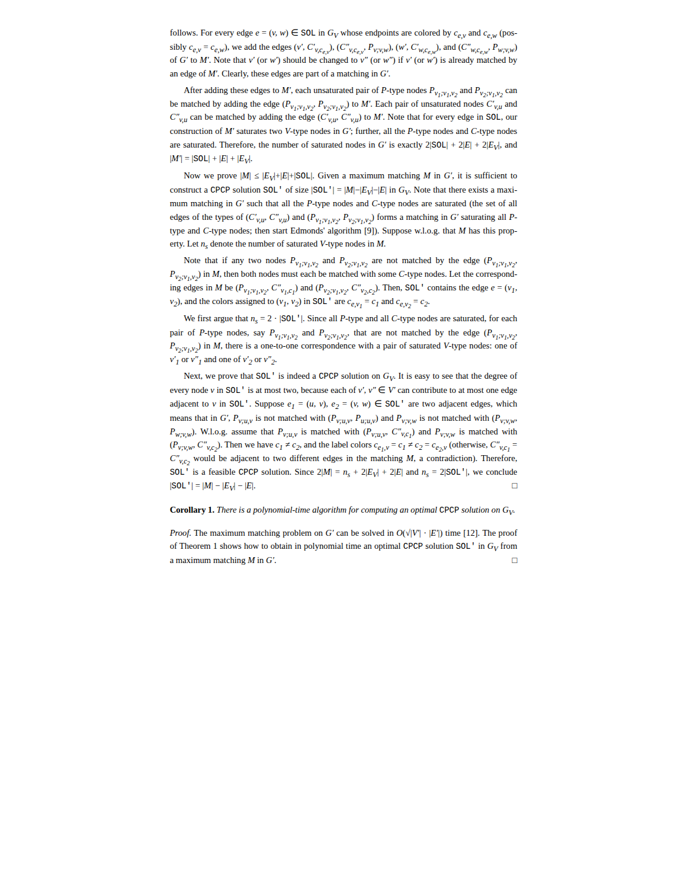follows. For every edge e = (v, w) ∈ SOL in GV whose endpoints are colored by ce,v and ce,w (possibly ce,v = ce,w), we add the edges (v′, C′v,ce,v), (C″v,ce,v, Pv;v,w), (w′, C′w,ce,w), and (C″w,ce,w, Pw;v,w) of G′ to M′. Note that v′ (or w′) should be changed to v″ (or w″) if v′ (or w′) is already matched by an edge of M′. Clearly, these edges are part of a matching in G′.
After adding these edges to M′, each unsaturated pair of P-type nodes Pv1;v1,v2 and Pv2;v1,v2 can be matched by adding the edge (Pv1;v1,v2, Pv2;v1,v2) to M′. Each pair of unsaturated nodes C′v,u and C″v,u can be matched by adding the edge (C′v,u, C″v,u) to M′. Note that for every edge in SOL, our construction of M′ saturates two V-type nodes in G′; further, all the P-type nodes and C-type nodes are saturated. Therefore, the number of saturated nodes in G′ is exactly 2|SOL| + 2|E| + 2|EV|, and |M′| = |SOL| + |E| + |EV|.
Now we prove |M| ≤ |EV|+|E|+|SOL|. Given a maximum matching M in G′, it is sufficient to construct a CPCP solution SOL′ of size |SOL′| = |M|−|EV|−|E| in GV. Note that there exists a maximum matching in G′ such that all the P-type nodes and C-type nodes are saturated (the set of all edges of the types of (C′v,u, C″v,u) and (Pv1;v1,v2, Pv2;v1,v2) forms a matching in G′ saturating all P-type and C-type nodes; then start Edmonds' algorithm [9]). Suppose w.l.o.g. that M has this property. Let ns denote the number of saturated V-type nodes in M.
Note that if any two nodes Pv1;v1,v2 and Pv2;v1,v2 are not matched by the edge (Pv1;v1,v2, Pv2;v1,v2) in M, then both nodes must each be matched with some C-type nodes. Let the corresponding edges in M be (Pv1;v1,v2, C″v1,c1) and (Pv2;v1,v2, C″v2,c2). Then, SOL′ contains the edge e = (v1, v2), and the colors assigned to (v1, v2) in SOL′ are ce,v1 = c1 and ce,v2 = c2.
We first argue that ns = 2 · |SOL′|. Since all P-type and all C-type nodes are saturated, for each pair of P-type nodes, say Pv1;v1,v2 and Pv2;v1,v2, that are not matched by the edge (Pv1;v1,v2, Pv2;v1,v2) in M, there is a one-to-one correspondence with a pair of saturated V-type nodes: one of v′1 or v″1 and one of v′2 or v″2.
Next, we prove that SOL′ is indeed a CPCP solution on GV. It is easy to see that the degree of every node v in SOL′ is at most two, because each of v′, v″ ∈ V′ can contribute to at most one edge adjacent to v in SOL′. Suppose e1 = (u, v), e2 = (v, w) ∈ SOL′ are two adjacent edges, which means that in G′, Pv;u,v is not matched with (Pv;u,v, Pu;u,v) and Pv;v,w is not matched with (Pv;v,w, Pw;v,w). W.l.o.g. assume that Pv;u,v is matched with (Pv;u,v, C″v,c1) and Pv;v,w is matched with (Pv;v,w, C″v,c2). Then we have c1 ≠ c2, and the label colors ce1,v = c1 ≠ c2 = ce2,v (otherwise, C″v,c1 = C″v,c2 would be adjacent to two different edges in the matching M, a contradiction). Therefore, SOL′ is a feasible CPCP solution. Since 2|M| = ns + 2|EV| + 2|E| and ns = 2|SOL′|, we conclude |SOL′| = |M| − |EV| − |E|. □
Corollary 1. There is a polynomial-time algorithm for computing an optimal CPCP solution on GV.
Proof. The maximum matching problem on G′ can be solved in O(√|V′| · |E′|) time [12]. The proof of Theorem 1 shows how to obtain in polynomial time an optimal CPCP solution SOL′ in GV from a maximum matching M in G′. □